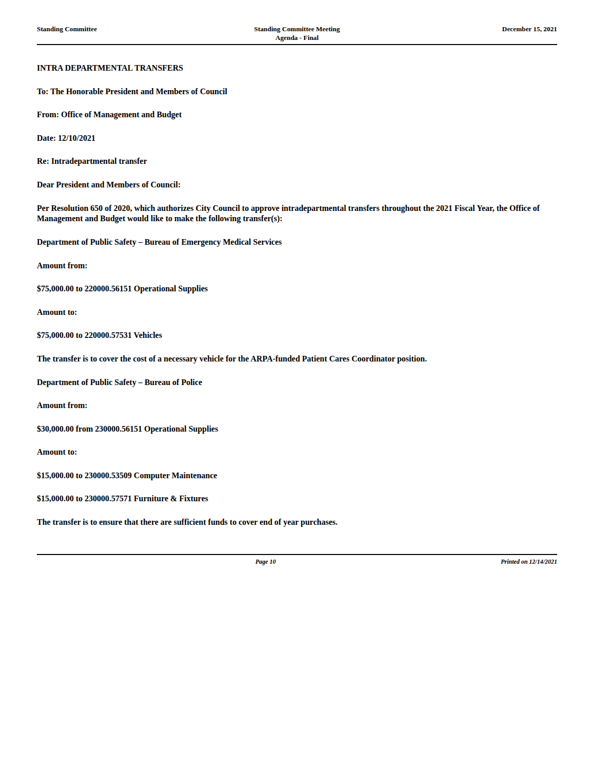Standing Committee
Standing Committee Meeting Agenda - Final
December 15, 2021
INTRA DEPARTMENTAL TRANSFERS
To: The Honorable President and Members of Council
From: Office of Management and Budget
Date: 12/10/2021
Re: Intradepartmental transfer
Dear President and Members of Council:
Per Resolution 650 of 2020, which authorizes City Council to approve intradepartmental transfers throughout the 2021 Fiscal Year, the Office of Management and Budget would like to make the following transfer(s):
Department of Public Safety – Bureau of Emergency Medical Services
Amount from:
$75,000.00 to 220000.56151 Operational Supplies
Amount to:
$75,000.00 to 220000.57531 Vehicles
The transfer is to cover the cost of a necessary vehicle for the ARPA-funded Patient Cares Coordinator position.
Department of Public Safety – Bureau of Police
Amount from:
$30,000.00 from 230000.56151 Operational Supplies
Amount to:
$15,000.00 to 230000.53509 Computer Maintenance
$15,000.00 to 230000.57571 Furniture & Fixtures
The transfer is to ensure that there are sufficient funds to cover end of year purchases.
Page 10 Printed on 12/14/2021